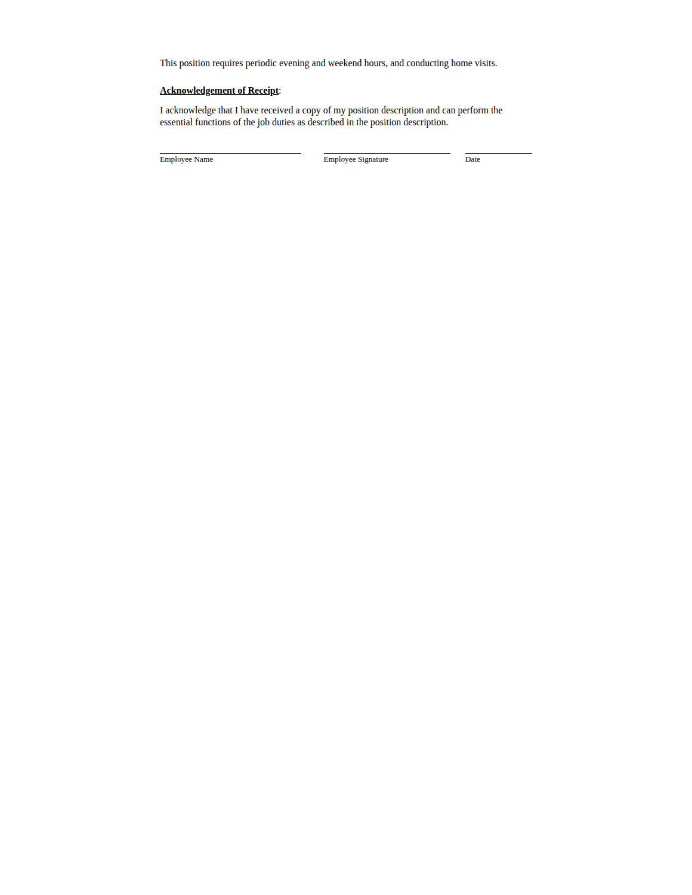This position requires periodic evening and weekend hours, and conducting home visits.
Acknowledgement of Receipt
:
I acknowledge that I have received a copy of my position description and can perform the essential functions of the job duties as described in the position description.
| Employee Name | | Employee Signature | | Date |